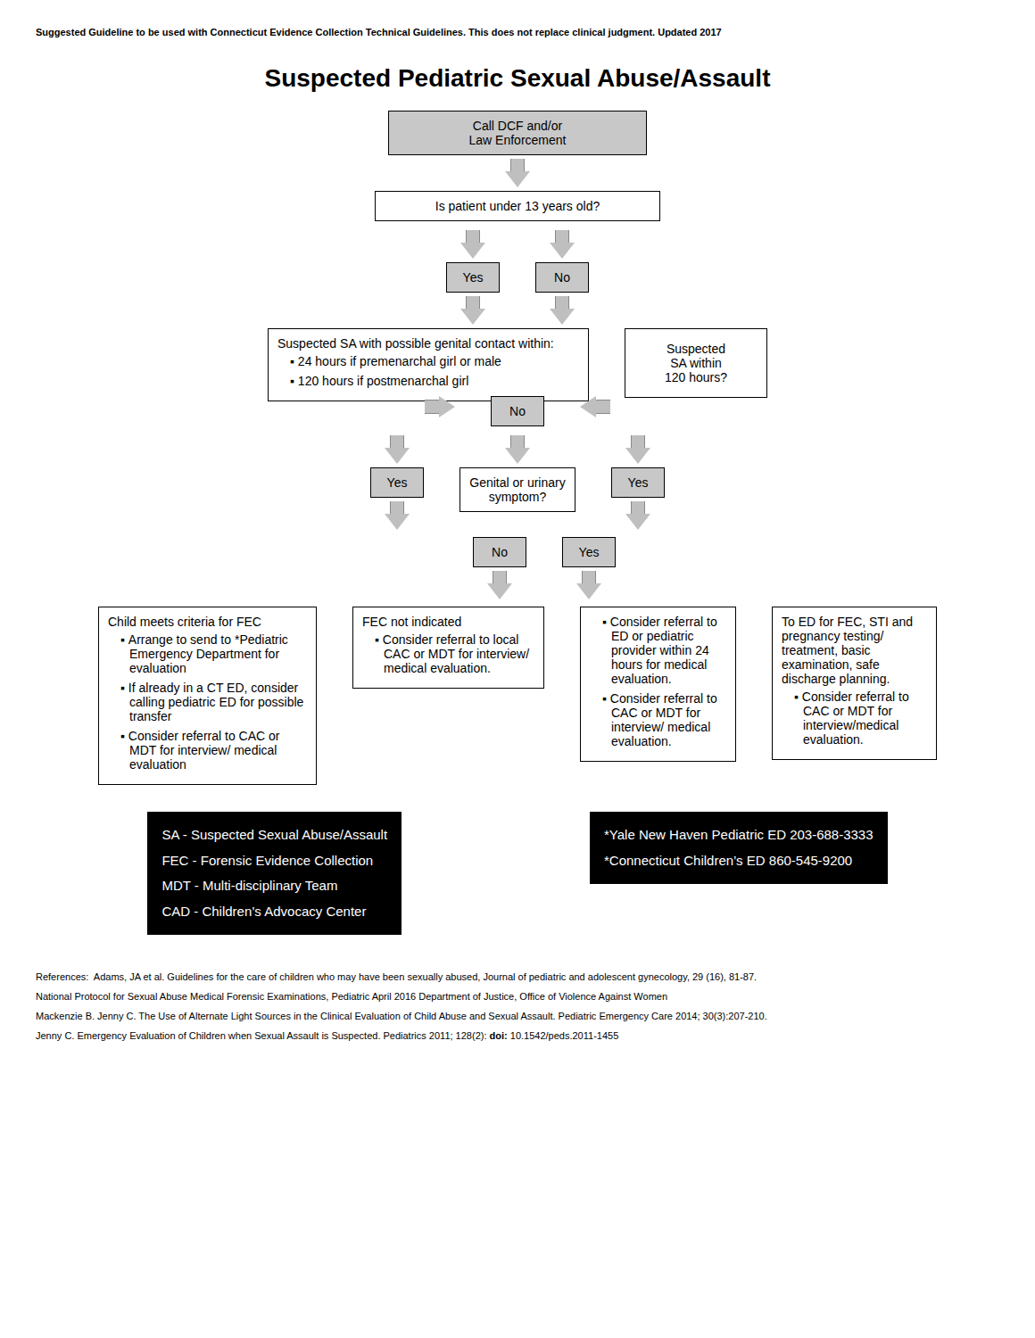Suggested Guideline to be used with Connecticut Evidence Collection Technical Guidelines. This does not replace clinical judgment. Updated 2017
Suspected Pediatric Sexual Abuse/Assault
Call DCF and/or
Law Enforcement
Is patient under 13 years old?
Yes
No
Suspected SA with possible genital contact within:
24 hours if premenarchal girl or male
120 hours if postmenarchal girl
Suspected
SA within
120 hours?
No
Yes
Genital or urinary symptom?
Yes
No
Yes
Child meets criteria for FEC
Arrange to send to *Pediatric Emergency Department for evaluation
If already in a CT ED, consider calling pediatric ED for possible transfer
Consider referral to CAC or MDT for interview/ medical evaluation
FEC not indicated
Consider referral to local CAC or MDT for interview/ medical evaluation.
Consider referral to ED or pediatric provider within 24 hours for medical evaluation.
Consider referral to CAC or MDT for interview/ medical evaluation.
To ED for FEC, STI and pregnancy testing/ treatment, basic examination, safe discharge planning.
Consider referral to CAC or MDT for interview/medical evaluation.
SA - Suspected Sexual Abuse/Assault
FEC - Forensic Evidence Collection
MDT - Multi-disciplinary Team
CAD - Children’s Advocacy Center
*Yale New Haven Pediatric ED 203-688-3333
*Connecticut Children’s ED 860-545-9200
References: Adams, JA et al. Guidelines for the care of children who may have been sexually abused, Journal of pediatric and adolescent gynecology, 29 (16), 81-87.
National Protocol for Sexual Abuse Medical Forensic Examinations, Pediatric April 2016 Department of Justice, Office of Violence Against Women
Mackenzie B. Jenny C. The Use of Alternate Light Sources in the Clinical Evaluation of Child Abuse and Sexual Assault. Pediatric Emergency Care 2014; 30(3):207-210.
Jenny C. Emergency Evaluation of Children when Sexual Assault is Suspected. Pediatrics 2011; 128(2): doi: 10.1542/peds.2011-1455